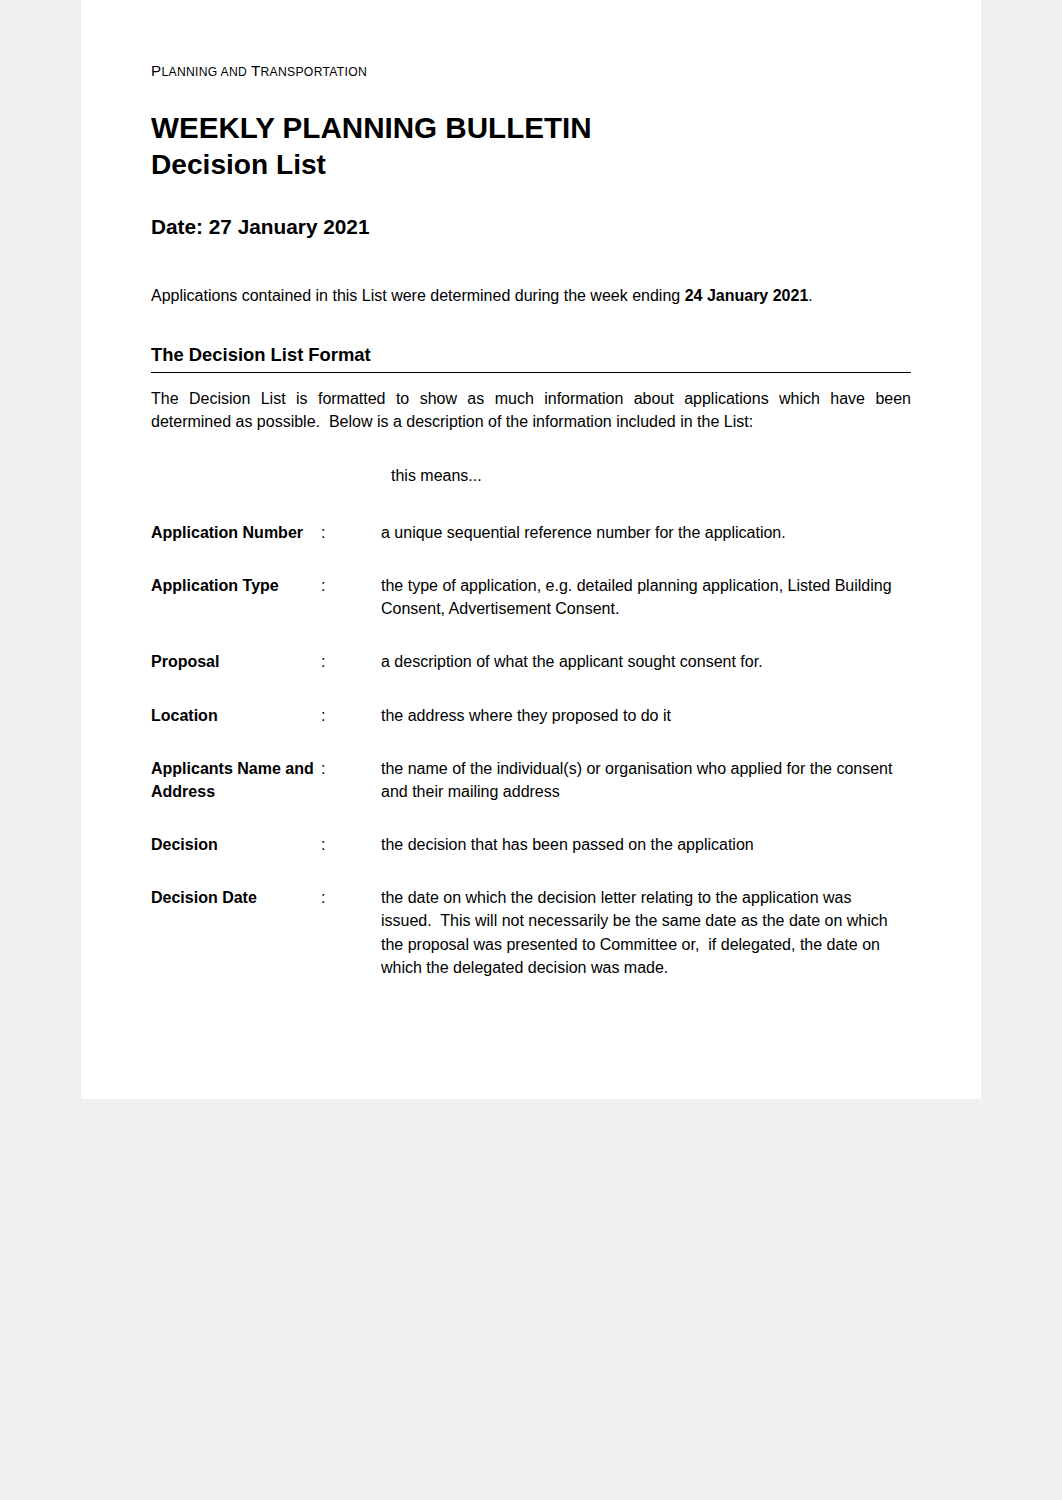PLANNING AND TRANSPORTATION
WEEKLY PLANNING BULLETINDecision List
Date: 27 January 2021
Applications contained in this List were determined during the week ending 24 January 2021.
The Decision List Format
The Decision List is formatted to show as much information about applications which have been determined as possible. Below is a description of the information included in the List:
this means...
| Application Number | : | a unique sequential reference number for the application. |
| Application Type | : | the type of application, e.g. detailed planning application, Listed Building Consent, Advertisement Consent. |
| Proposal | : | a description of what the applicant sought consent for. |
| Location | : | the address where they proposed to do it |
| Applicants Name and Address | : | the name of the individual(s) or organisation who applied for the consent and their mailing address |
| Decision | : | the decision that has been passed on the application |
| Decision Date | : | the date on which the decision letter relating to the application was issued. This will not necessarily be the same date as the date on which the proposal was presented to Committee or, if delegated, the date on which the delegated decision was made. |